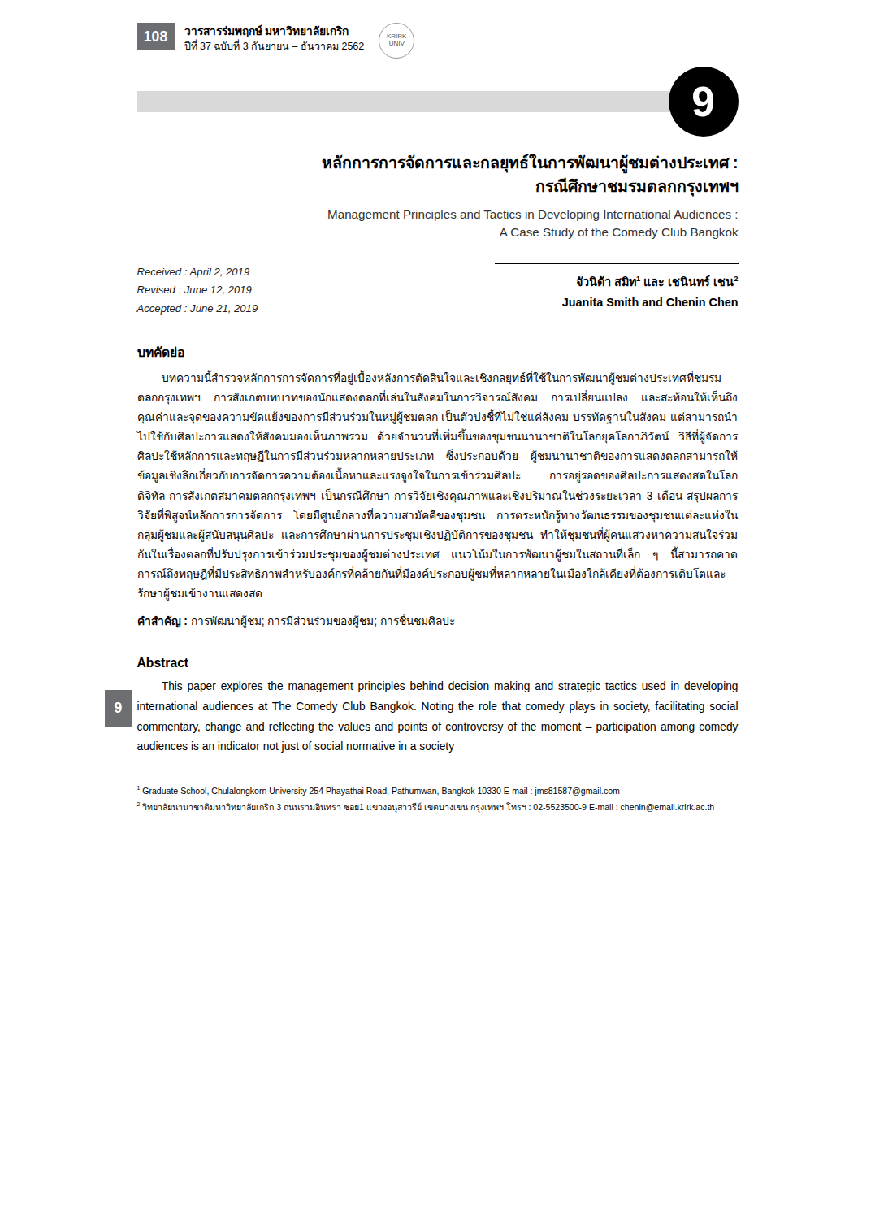108
วารสารร่มพฤกษ์ มหาวิทยาลัยเกริก
ปีที่ 37 ฉบับที่ 3 กันยายน – ธันวาคม 2562
KRIRK
UNIV
9
หลักการการจัดการและกลยุทธ์ในการพัฒนาผู้ชมต่างประเทศ :
กรณีศึกษาชมรมตลกกรุงเทพฯ
Management Principles and Tactics in Developing International Audiences :
A Case Study of the Comedy Club Bangkok
Received : April 2, 2019
Revised : June 12, 2019
Accepted : June 21, 2019
จัวนิต้า สมิท1 และ เชนินทร์ เชน2
Juanita Smith and Chenin Chen
บทคัดย่อ
บทความนี้สำรวจหลักการการจัดการที่อยู่เบื้องหลังการตัดสินใจและเชิงกลยุทธ์ที่ใช้ในการพัฒนาผู้ชมต่างประเทศที่ชมรมตลกกรุงเทพฯ การสังเกตบทบาทของนักแสดงตลกที่เล่นในสังคมในการวิจารณ์สังคม การเปลี่ยนแปลง และสะท้อนให้เห็นถึงคุณค่าและจุดของความขัดแย้งของการมีส่วนร่วมในหมู่ผู้ชมตลก เป็นตัวบ่งชี้ที่ไม่ใช่แค่สังคม บรรทัดฐานในสังคม แต่สามารถนำไปใช้กับศิลปะการแสดงให้สังคมมองเห็นภาพรวม ด้วยจำนวนที่เพิ่มขึ้นของชุมชนนานาชาติในโลกยุคโลกาภิวัตน์ วิธีที่ผู้จัดการศิลปะใช้หลักการและทฤษฎีในการมีส่วนร่วมหลากหลายประเภท ซึ่งประกอบด้วย ผู้ชมนานาชาติของการแสดงตลกสามารถให้ข้อมูลเชิงลึกเกี่ยวกับการจัดการความต้องเนื้อหาและแรงจูงใจในการเข้าร่วมศิลปะ การอยู่รอดของศิลปะการแสดงสดในโลกดิจิทัล การสังเกตสมาคมตลกกรุงเทพฯ เป็นกรณีศึกษา การวิจัยเชิงคุณภาพและเชิงปริมาณในช่วงระยะเวลา 3 เดือน สรุปผลการวิจัยที่พิสูจน์หลักการการจัดการ โดยมีศูนย์กลางที่ความสามัคคีของชุมชน การตระหนักรู้ทางวัฒนธรรมของชุมชนแต่ละแห่งในกลุ่มผู้ชมและผู้สนับสนุนศิลปะ และการศึกษาผ่านการประชุมเชิงปฏิบัติการของชุมชน ทำให้ชุมชนที่ผู้คนแสวงหาความสนใจร่วมกันในเรื่องตลกที่ปรับปรุงการเข้าร่วมประชุมของผู้ชมต่างประเทศ แนวโน้มในการพัฒนาผู้ชมในสถานที่เล็ก ๆ นี้สามารถคาดการณ์ถึงทฤษฎีที่มีประสิทธิภาพสำหรับองค์กรที่คล้ายกันที่มีองค์ประกอบผู้ชมที่หลากหลายในเมืองใกล้เคียงที่ต้องการเติบโตและรักษาผู้ชมเข้างานแสดงสด
คำสำคัญ : การพัฒนาผู้ชม; การมีส่วนร่วมของผู้ชม; การชื่นชมศิลปะ
Abstract
This paper explores the management principles behind decision making and strategic tactics used in developing international audiences at The Comedy Club Bangkok. Noting the role that comedy plays in society, facilitating social commentary, change and reflecting the values and points of controversy of the moment – participation among comedy audiences is an indicator not just of social normative in a society
9
1 Graduate School, Chulalongkorn University 254 Phayathai Road, Pathumwan, Bangkok 10330 E-mail : jms81587@gmail.com
2 วิทยาลัยนานาชาติมหาวิทยาลัยเกริก 3 ถนนรามอินทรา ซอย1 แขวงอนุสาวรีย์ เขตบางเขน กรุงเทพฯ โทรฯ : 02-5523500-9 E-mail : chenin@email.krirk.ac.th